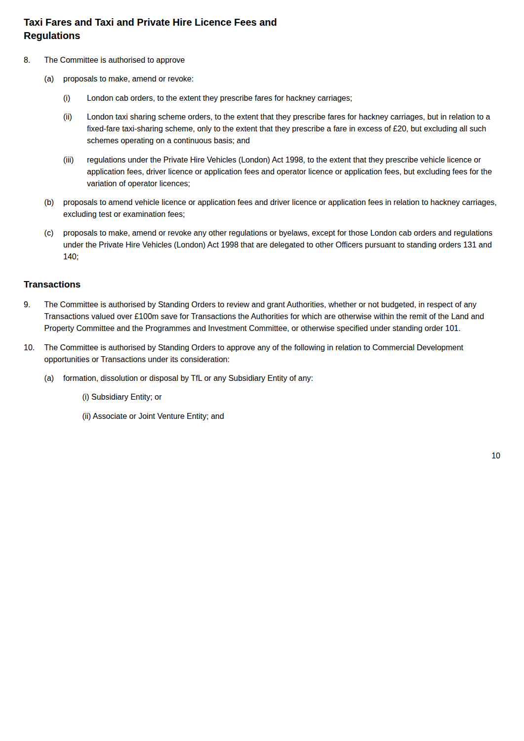Taxi Fares and Taxi and Private Hire Licence Fees and
Regulations
8.
The Committee is authorised to approve
(a)
proposals to make, amend or revoke:
(i)
London cab orders, to the extent they prescribe fares for hackney carriages;
(ii)
London taxi sharing scheme orders, to the extent that they prescribe fares for hackney carriages, but in relation to a fixed-fare taxi-sharing scheme, only to the extent that they prescribe a fare in excess of £20, but excluding all such schemes operating on a continuous basis; and
(iii)
regulations under the Private Hire Vehicles (London) Act 1998, to the extent that they prescribe vehicle licence or application fees, driver licence or application fees and operator licence or application fees, but excluding fees for the variation of operator licences;
(b)
proposals to amend vehicle licence or application fees and driver licence or application fees in relation to hackney carriages, excluding test or examination fees;
(c)
proposals to make, amend or revoke any other regulations or byelaws, except for those London cab orders and regulations under the Private Hire Vehicles (London) Act 1998 that are delegated to other Officers pursuant to standing orders 131 and 140;
Transactions
9.
The Committee is authorised by Standing Orders to review and grant Authorities, whether or not budgeted, in respect of any Transactions valued over £100m save for Transactions the Authorities for which are otherwise within the remit of the Land and Property Committee and the Programmes and Investment Committee, or otherwise specified under standing order 101.
10.
The Committee is authorised by Standing Orders to approve any of the following in relation to Commercial Development opportunities or Transactions under its consideration:
(a)
formation, dissolution or disposal by TfL or any Subsidiary Entity of any:
(i) Subsidiary Entity; or
(ii) Associate or Joint Venture Entity; and
10